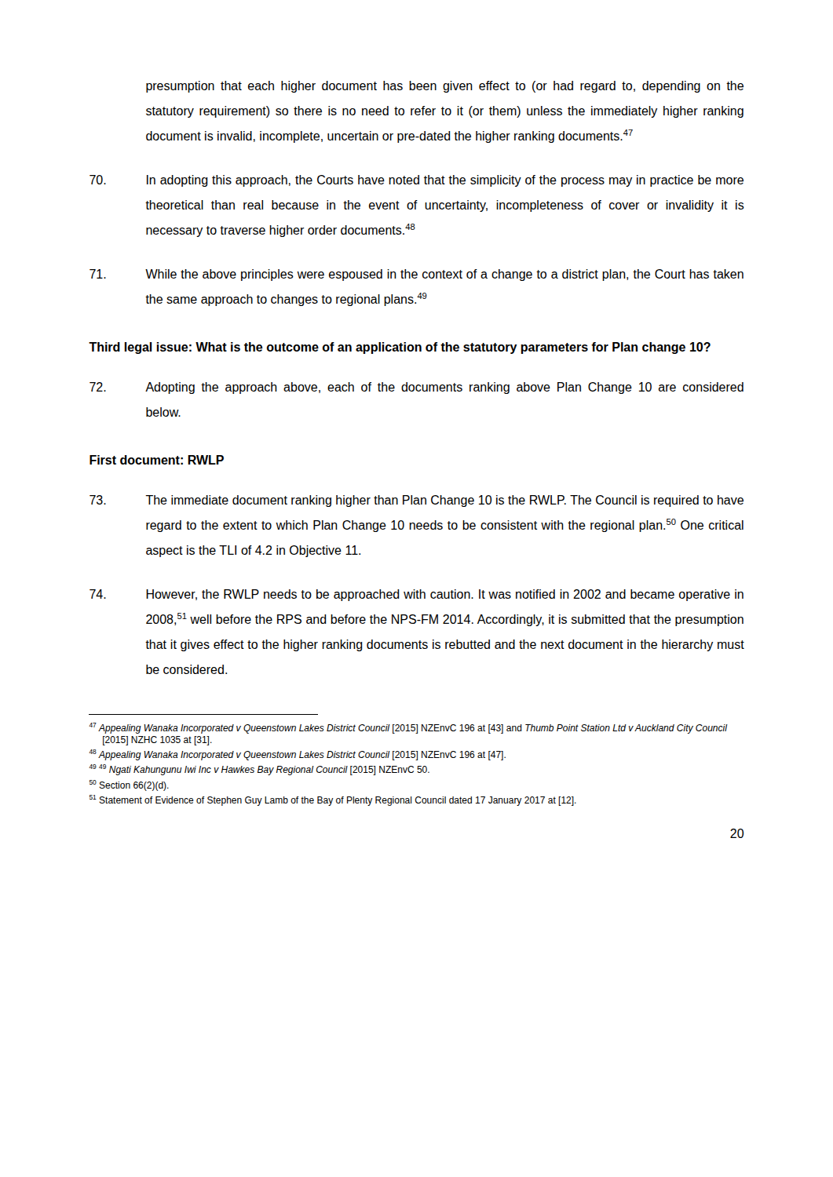presumption that each higher document has been given effect to (or had regard to, depending on the statutory requirement) so there is no need to refer to it (or them) unless the immediately higher ranking document is invalid, incomplete, uncertain or pre-dated the higher ranking documents.47
70. In adopting this approach, the Courts have noted that the simplicity of the process may in practice be more theoretical than real because in the event of uncertainty, incompleteness of cover or invalidity it is necessary to traverse higher order documents.48
71. While the above principles were espoused in the context of a change to a district plan, the Court has taken the same approach to changes to regional plans.49
Third legal issue: What is the outcome of an application of the statutory parameters for Plan change 10?
72. Adopting the approach above, each of the documents ranking above Plan Change 10 are considered below.
First document: RWLP
73. The immediate document ranking higher than Plan Change 10 is the RWLP. The Council is required to have regard to the extent to which Plan Change 10 needs to be consistent with the regional plan.50 One critical aspect is the TLI of 4.2 in Objective 11.
74. However, the RWLP needs to be approached with caution. It was notified in 2002 and became operative in 2008,51 well before the RPS and before the NPS-FM 2014. Accordingly, it is submitted that the presumption that it gives effect to the higher ranking documents is rebutted and the next document in the hierarchy must be considered.
47 Appealing Wanaka Incorporated v Queenstown Lakes District Council [2015] NZEnvC 196 at [43] and Thumb Point Station Ltd v Auckland City Council [2015] NZHC 1035 at [31].
48 Appealing Wanaka Incorporated v Queenstown Lakes District Council [2015] NZEnvC 196 at [47].
49 49 Ngati Kahungunu Iwi Inc v Hawkes Bay Regional Council [2015] NZEnvC 50.
50 Section 66(2)(d).
51 Statement of Evidence of Stephen Guy Lamb of the Bay of Plenty Regional Council dated 17 January 2017 at [12].
20